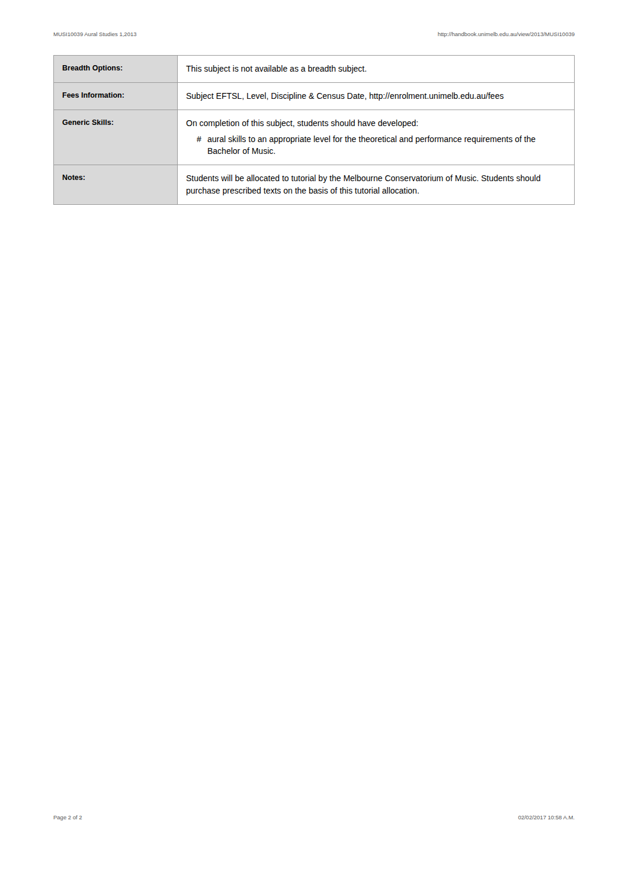MUSI10039 Aural Studies 1,2013
http://handbook.unimelb.edu.au/view/2013/MUSI10039
| Breadth Options: | This subject is not available as a breadth subject. |
| Fees Information: | Subject EFTSL, Level, Discipline & Census Date, http://enrolment.unimelb.edu.au/fees |
| Generic Skills: | On completion of this subject, students should have developed: aural skills to an appropriate level for the theoretical and performance requirements of the Bachelor of Music. |
| Notes: | Students will be allocated to tutorial by the Melbourne Conservatorium of Music. Students should purchase prescribed texts on the basis of this tutorial allocation. |
Page 2 of 2
02/02/2017 10:58 A.M.